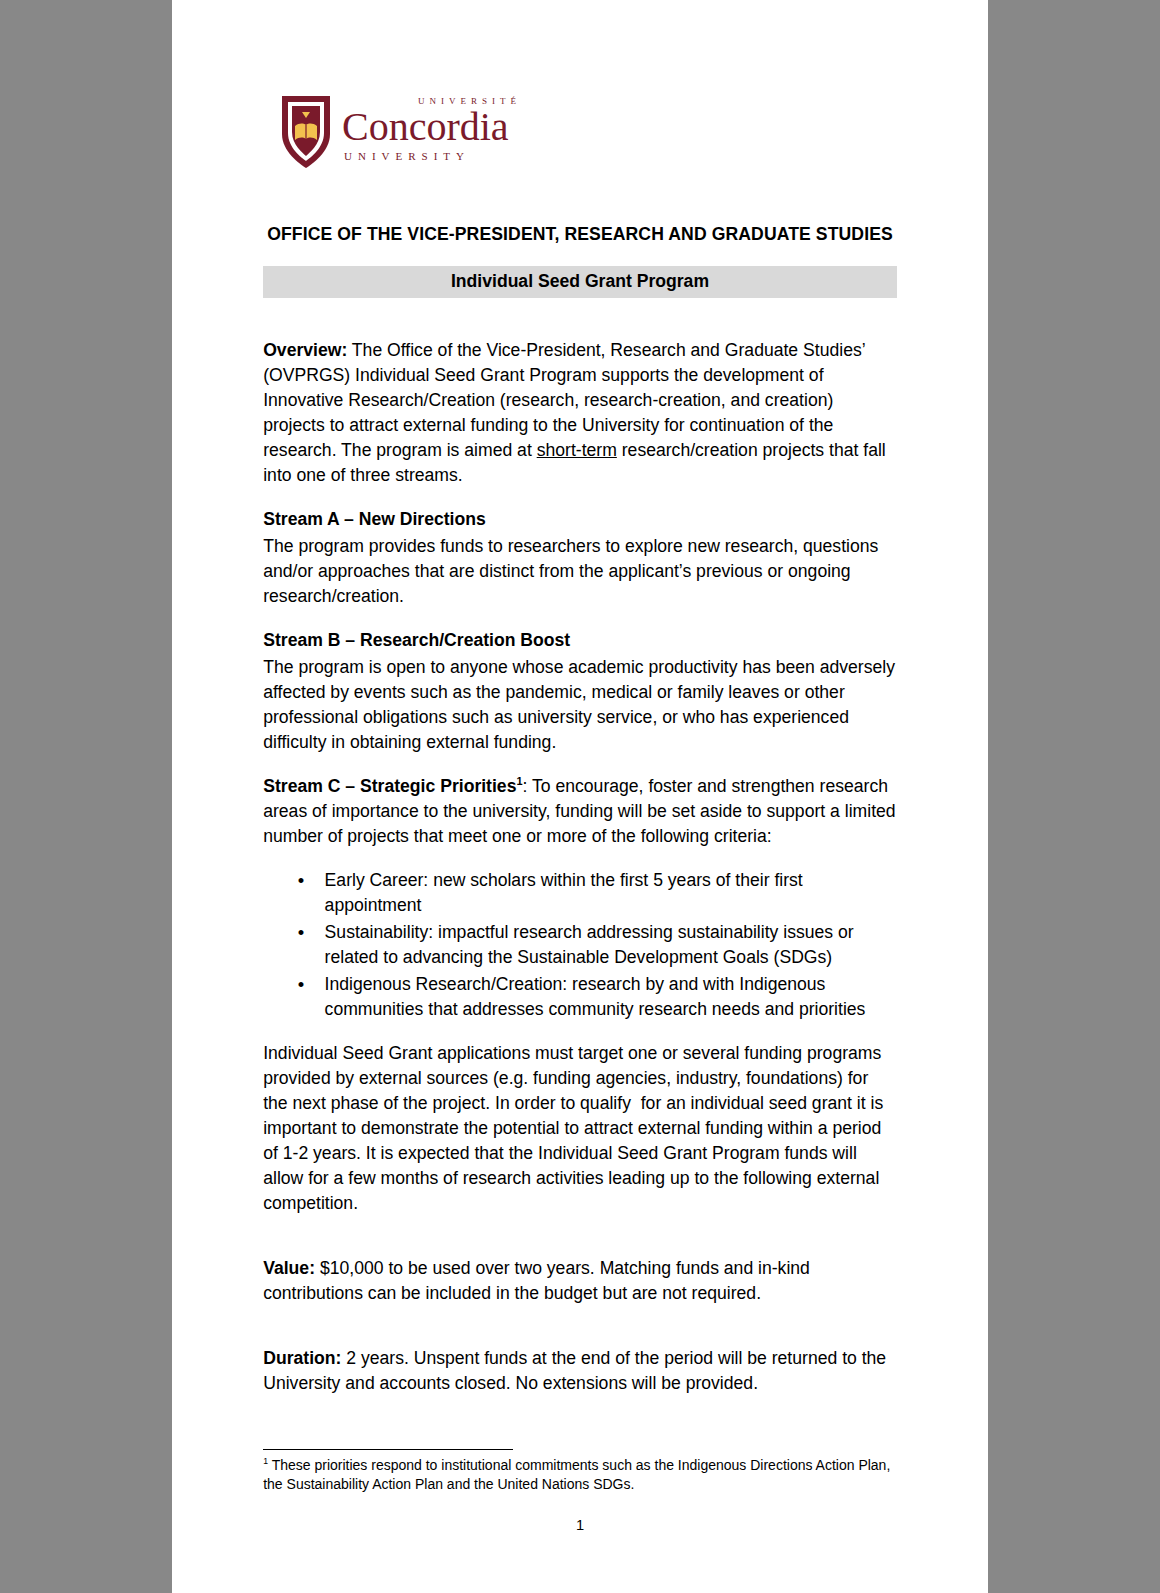Concordia UNIVERSITY UNIVERSITÉ
OFFICE OF THE VICE-PRESIDENT, RESEARCH AND GRADUATE STUDIES
Individual Seed Grant Program
Overview: The Office of the Vice-President, Research and Graduate Studies’ (OVPRGS) Individual Seed Grant Program supports the development of Innovative Research/Creation (research, research-creation, and creation) projects to attract external funding to the University for continuation of the research. The program is aimed at short-term research/creation projects that fall into one of three streams.
Stream A – New Directions
The program provides funds to researchers to explore new research, questions and/or approaches that are distinct from the applicant’s previous or ongoing research/creation.
Stream B – Research/Creation Boost
The program is open to anyone whose academic productivity has been adversely affected by events such as the pandemic, medical or family leaves or other professional obligations such as university service, or who has experienced difficulty in obtaining external funding.
Stream C – Strategic Priorities1: To encourage, foster and strengthen research areas of importance to the university, funding will be set aside to support a limited number of projects that meet one or more of the following criteria:
Early Career: new scholars within the first 5 years of their first appointment
Sustainability: impactful research addressing sustainability issues or related to advancing the Sustainable Development Goals (SDGs)
Indigenous Research/Creation: research by and with Indigenous communities that addresses community research needs and priorities
Individual Seed Grant applications must target one or several funding programs provided by external sources (e.g. funding agencies, industry, foundations) for the next phase of the project. In order to qualify for an individual seed grant it is important to demonstrate the potential to attract external funding within a period of 1-2 years. It is expected that the Individual Seed Grant Program funds will allow for a few months of research activities leading up to the following external competition.
Value: $10,000 to be used over two years. Matching funds and in-kind contributions can be included in the budget but are not required.
Duration: 2 years. Unspent funds at the end of the period will be returned to the University and accounts closed. No extensions will be provided.
1 These priorities respond to institutional commitments such as the Indigenous Directions Action Plan, the Sustainability Action Plan and the United Nations SDGs.
1